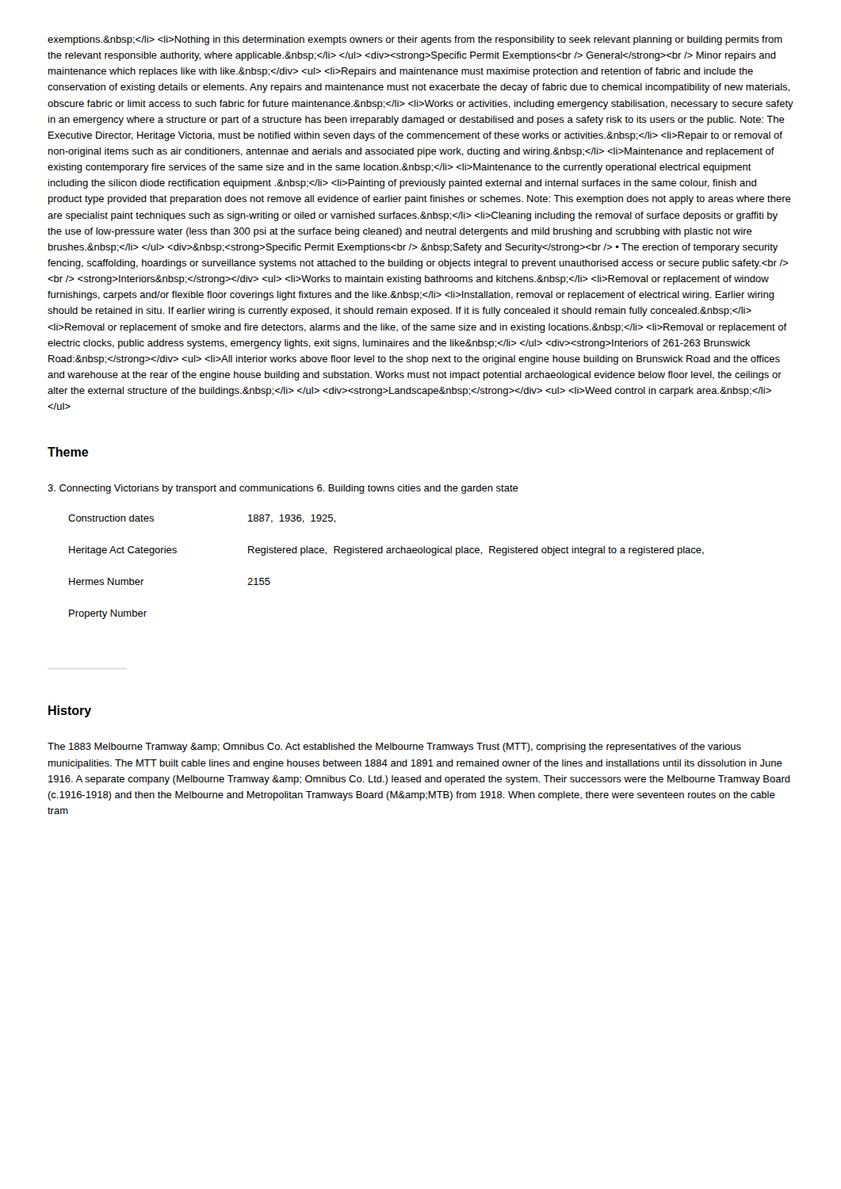exemptions.&nbsp;</li> <li>Nothing in this determination exempts owners or their agents from the responsibility to seek relevant planning or building permits from the relevant responsible authority, where applicable.&nbsp;</li> </ul> <div><strong>Specific Permit Exemptions<br /> General</strong><br /> Minor repairs and maintenance which replaces like with like.&nbsp;</div> <ul> <li>Repairs and maintenance must maximise protection and retention of fabric and include the conservation of existing details or elements. Any repairs and maintenance must not exacerbate the decay of fabric due to chemical incompatibility of new materials, obscure fabric or limit access to such fabric for future maintenance.&nbsp;</li> <li>Works or activities, including emergency stabilisation, necessary to secure safety in an emergency where a structure or part of a structure has been irreparably damaged or destabilised and poses a safety risk to its users or the public. Note: The Executive Director, Heritage Victoria, must be notified within seven days of the commencement of these works or activities.&nbsp;</li> <li>Repair to or removal of non-original items such as air conditioners, antennae and aerials and associated pipe work, ducting and wiring.&nbsp;</li> <li>Maintenance and replacement of existing contemporary fire services of the same size and in the same location.&nbsp;</li> <li>Maintenance to the currently operational electrical equipment including the silicon diode rectification equipment .&nbsp;</li> <li>Painting of previously painted external and internal surfaces in the same colour, finish and product type provided that preparation does not remove all evidence of earlier paint finishes or schemes. Note: This exemption does not apply to areas where there are specialist paint techniques such as sign-writing or oiled or varnished surfaces.&nbsp;</li> <li>Cleaning including the removal of surface deposits or graffiti by the use of low-pressure water (less than 300 psi at the surface being cleaned) and neutral detergents and mild brushing and scrubbing with plastic not wire brushes.&nbsp;</li> </ul> <div>&nbsp;<strong>Specific Permit Exemptions<br /> &nbsp;Safety and Security</strong><br /> • The erection of temporary security fencing, scaffolding, hoardings or surveillance systems not attached to the building or objects integral to prevent unauthorised access or secure public safety.<br /> <br /> <strong>Interiors&nbsp;</strong></div> <ul> <li>Works to maintain existing bathrooms and kitchens.&nbsp;</li> <li>Removal or replacement of window furnishings, carpets and/or flexible floor coverings light fixtures and the like.&nbsp;</li> <li>Installation, removal or replacement of electrical wiring. Earlier wiring should be retained in situ. If earlier wiring is currently exposed, it should remain exposed. If it is fully concealed it should remain fully concealed.&nbsp;</li> <li>Removal or replacement of smoke and fire detectors, alarms and the like, of the same size and in existing locations.&nbsp;</li> <li>Removal or replacement of electric clocks, public address systems, emergency lights, exit signs, luminaires and the like&nbsp;</li> </ul> <div><strong>Interiors of 261-263 Brunswick Road:&nbsp;</strong></div> <ul> <li>All interior works above floor level to the shop next to the original engine house building on Brunswick Road and the offices and warehouse at the rear of the engine house building and substation. Works must not impact potential archaeological evidence below floor level, the ceilings or alter the external structure of the buildings.&nbsp;</li> </ul> <div><strong>Landscape&nbsp;</strong></div> <ul> <li>Weed control in carpark area.&nbsp;</li> </ul>
Theme
3. Connecting Victorians by transport and communications 6. Building towns cities and the garden state
| Construction dates | 1887, 1936, 1925, |
| Heritage Act Categories | Registered place, Registered archaeological place, Registered object integral to a registered place, |
| Hermes Number | 2155 |
| Property Number | |
History
The 1883 Melbourne Tramway &amp; Omnibus Co. Act established the Melbourne Tramways Trust (MTT), comprising the representatives of the various municipalities. The MTT built cable lines and engine houses between 1884 and 1891 and remained owner of the lines and installations until its dissolution in June 1916. A separate company (Melbourne Tramway &amp; Omnibus Co. Ltd.) leased and operated the system. Their successors were the Melbourne Tramway Board (c.1916-1918) and then the Melbourne and Metropolitan Tramways Board (M&amp;MTB) from 1918. When complete, there were seventeen routes on the cable tram